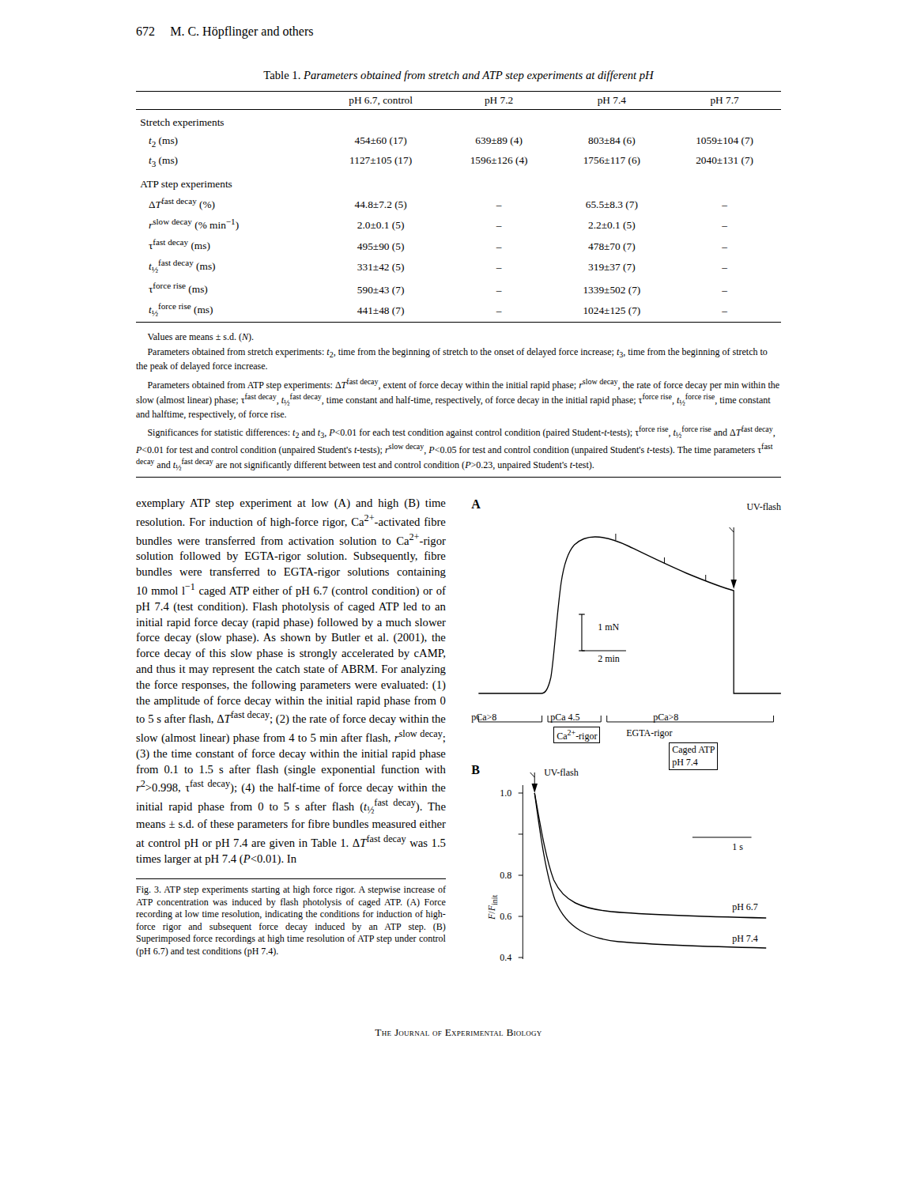672 M. C. Höpflinger and others
Table 1. Parameters obtained from stretch and ATP step experiments at different pH
| | pH 6.7, control | pH 7.2 | pH 7.4 | pH 7.7 |
| --- | --- | --- | --- | --- |
| Stretch experiments | | | | |
| t 2 (ms) | 454±60 (17) | 639±89 (4) | 803±84 (6) | 1059±104 (7) |
| t 3 (ms) | 1127±105 (17) | 1596±126 (4) | 1756±117 (6) | 2040±131 (7) |
| ATP step experiments | | | | |
| Δ T fast decay (%) | 44.8±7.2 (5) | – | 65.5±8.3 (7) | – |
| r slow decay (% min −1 ) | 2.0±0.1 (5) | – | 2.2±0.1 (5) | – |
| τ fast decay (ms) | 495±90 (5) | – | 478±70 (7) | – |
| t ½ fast decay (ms) | 331±42 (5) | – | 319±37 (7) | – |
| τ force rise (ms) | 590±43 (7) | – | 1339±502 (7) | – |
| t ½ force rise (ms) | 441±48 (7) | – | 1024±125 (7) | – |
Values are means ± s.d. (N).
Parameters obtained from stretch experiments: t2, time from the beginning of stretch to the onset of delayed force increase; t3, time from the beginning of stretch to the peak of delayed force increase.
Parameters obtained from ATP step experiments: ΔTfast decay, extent of force decay within the initial rapid phase; rslow decay, the rate of force decay per min within the slow (almost linear) phase; τfast decay, t½fast decay, time constant and half-time, respectively, of force decay in the initial rapid phase; τforce rise, t½force rise, time constant and halftime, respectively, of force rise.
Significances for statistic differences: t2 and t3, P<0.01 for each test condition against control condition (paired Student-t-tests); τforce rise, t½force rise and ΔTfast decay, P<0.01 for test and control condition (unpaired Student's t-tests); rslow decay, P<0.05 for test and control condition (unpaired Student's t-tests). The time parameters τfast decay and t½fast decay are not significantly different between test and control condition (P>0.23, unpaired Student's t-test).
exemplary ATP step experiment at low (A) and high (B) time resolution. For induction of high-force rigor, Ca2+-activated fibre bundles were transferred from activation solution to Ca2+-rigor solution followed by EGTA-rigor solution. Subsequently, fibre bundles were transferred to EGTA-rigor solutions containing 10 mmol l−1 caged ATP either of pH 6.7 (control condition) or of pH 7.4 (test condition). Flash photolysis of caged ATP led to an initial rapid force decay (rapid phase) followed by a much slower force decay (slow phase). As shown by Butler et al. (2001), the force decay of this slow phase is strongly accelerated by cAMP, and thus it may represent the catch state of ABRM. For analyzing the force responses, the following parameters were evaluated: (1) the amplitude of force decay within the initial rapid phase from 0 to 5 s after flash, ΔTfast decay; (2) the rate of force decay within the slow (almost linear) phase from 4 to 5 min after flash, rslow decay; (3) the time constant of force decay within the initial rapid phase from 0.1 to 1.5 s after flash (single exponential function with r2>0.998, τfast decay); (4) the half-time of force decay within the initial rapid phase from 0 to 5 s after flash (t½fast decay). The means ± s.d. of these parameters for fibre bundles measured either at control pH or pH 7.4 are given in Table 1. ΔTfast decay was 1.5 times larger at pH 7.4 (P<0.01). In
Fig. 3. ATP step experiments starting at high force rigor. A stepwise increase of ATP concentration was induced by flash photolysis of caged ATP. (A) Force recording at low time resolution, indicating the conditions for induction of high-force rigor and subsequent force decay induced by an ATP step. (B) Superimposed force recordings at high time resolution of ATP step under control (pH 6.7) and test conditions (pH 7.4).
A UV-flash 1 mN 2 min pCa>8 pCa 4.5 pCa>8 Ca2+-rigor EGTA-rigor Caged ATP
pH 7.4
B UV-flash 1.0 0.8 0.6 0.4 F/Finit 1 s pH 6.7 pH 7.4
The Journal of Experimental Biology